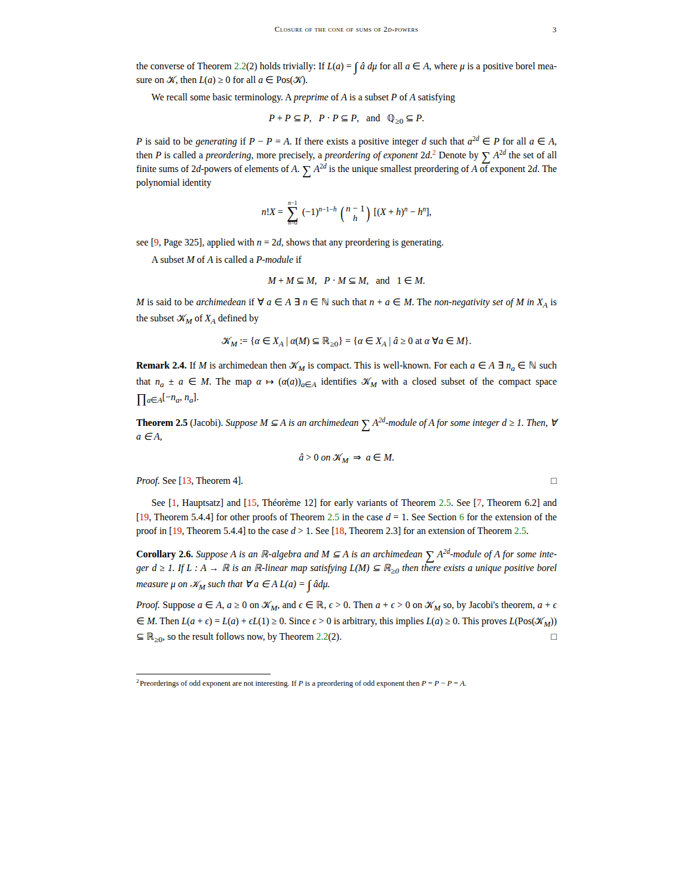Closure of the cone of sums of 2d-powers 3
the converse of Theorem 2.2(2) holds trivially: If L(a) = ∫ â dμ for all a ∈ A, where μ is a positive borel measure on 𝒦, then L(a) ≥ 0 for all a ∈ Pos(𝒦).
We recall some basic terminology. A preprime of A is a subset P of A satisfying
P + P ⊆ P, P · P ⊆ P, and ℚ≥0 ⊆ P.
P is said to be generating if P − P = A. If there exists a positive integer d such that a2d ∈ P for all a ∈ A, then P is called a preordering, more precisely, a preordering of exponent 2d.2 Denote by ∑ A2d the set of all finite sums of 2d-powers of elements of A. ∑ A2d is the unique smallest preordering of A of exponent 2d. The polynomial identity
n!X = n−1 ∑ h=0 (−1)n−1−h (n − 1 h) [(X + h)n − hn],
see [9, Page 325], applied with n = 2d, shows that any preordering is generating.
A subset M of A is called a P-module if
M + M ⊆ M, P · M ⊆ M, and 1 ∈ M.
M is said to be archimedean if ∀ a ∈ A ∃ n ∈ ℕ such that n + a ∈ M. The non-negativity set of M in XA is the subset 𝒦M of XA defined by
𝒦M := {α ∈ XA | α(M) ⊆ ℝ≥0} = {α ∈ XA | â ≥ 0 at α ∀a ∈ M}.
Remark 2.4. If M is archimedean then 𝒦M is compact. This is well-known. For each a ∈ A ∃ na ∈ ℕ such that na ± a ∈ M. The map α ↦ (α(a))a∈A identifies 𝒦M with a closed subset of the compact space ∏a∈A[−na, na].
Theorem 2.5 (Jacobi). Suppose M ⊆ A is an archimedean ∑ A2d-module of A for some integer d ≥ 1. Then, ∀ a ∈ A,
â > 0 on 𝒦M ⇒ a ∈ M.
Proof. See [13, Theorem 4]. □
See [1, Hauptsatz] and [15, Théorème 12] for early variants of Theorem 2.5. See [7, Theorem 6.2] and [19, Theorem 5.4.4] for other proofs of Theorem 2.5 in the case d = 1. See Section 6 for the extension of the proof in [19, Theorem 5.4.4] to the case d > 1. See [18, Theorem 2.3] for an extension of Theorem 2.5.
Corollary 2.6. Suppose A is an ℝ-algebra and M ⊆ A is an archimedean ∑ A2d-module of A for some integer d ≥ 1. If L : A → ℝ is an ℝ-linear map satisfying L(M) ⊆ ℝ≥0 then there exists a unique positive borel measure μ on 𝒦M such that ∀ a ∈ A L(a) = ∫ âdμ.
Proof. Suppose a ∈ A, a ≥ 0 on 𝒦M, and ϵ ∈ ℝ, ϵ > 0. Then a + ϵ > 0 on 𝒦M so, by Jacobi's theorem, a + ϵ ∈ M. Then L(a + ϵ) = L(a) + ϵL(1) ≥ 0. Since ϵ > 0 is arbitrary, this implies L(a) ≥ 0. This proves L(Pos(𝒦M)) ⊆ ℝ≥0, so the result follows now, by Theorem 2.2(2). □
2Preorderings of odd exponent are not interesting. If P is a preordering of odd exponent then P = P − P = A.